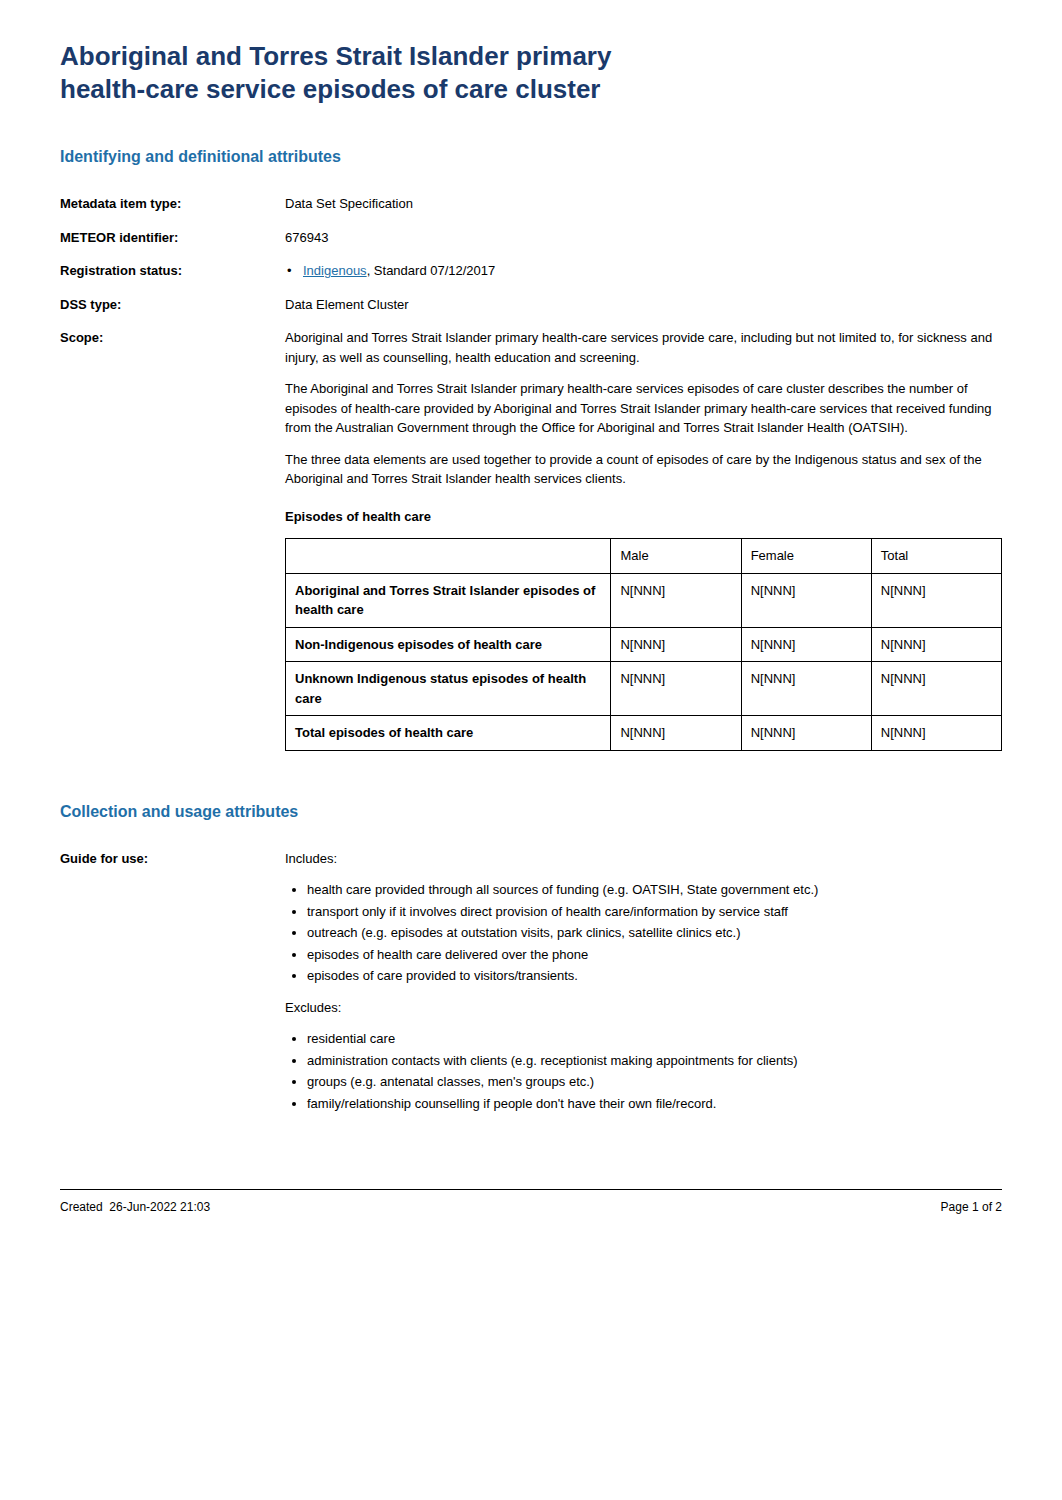Aboriginal and Torres Strait Islander primary
health-care service episodes of care cluster
Identifying and definitional attributes
| Metadata item type: | Data Set Specification |
| METEOR identifier: | 676943 |
| Registration status: | Indigenous , Standard 07/12/2017 |
| DSS type: | Data Element Cluster |
| Scope: | Aboriginal and Torres Strait Islander primary health-care services provide care, including but not limited to, for sickness and injury, as well as counselling, health education and screening. The Aboriginal and Torres Strait Islander primary health-care services episodes of care cluster describes the number of episodes of health-care provided by Aboriginal and Torres Strait Islander primary health-care services that received funding from the Australian Government through the Office for Aboriginal and Torres Strait Islander Health (OATSIH). The three data elements are used together to provide a count of episodes of care by the Indigenous status and sex of the Aboriginal and Torres Strait Islander health services clients. Episodes of health care / / Male / Female / Total / / --- / --- / --- / --- / / Aboriginal and Torres Strait Islander episodes of health care / N[NNN] / N[NNN] / N[NNN] / / Non-Indigenous episodes of health care / N[NNN] / N[NNN] / N[NNN] / / Unknown Indigenous status episodes of health care / N[NNN] / N[NNN] / N[NNN] / / Total episodes of health care / N[NNN] / N[NNN] / N[NNN] / |
Collection and usage attributes
| Guide for use: | Includes: health care provided through all sources of funding (e.g. OATSIH, State government etc.) transport only if it involves direct provision of health care/information by service staff outreach (e.g. episodes at outstation visits, park clinics, satellite clinics etc.) episodes of health care delivered over the phone episodes of care provided to visitors/transients. Excludes: residential care administration contacts with clients (e.g. receptionist making appointments for clients) groups (e.g. antenatal classes, men's groups etc.) family/relationship counselling if people don't have their own file/record. |
Created 26-Jun-2022 21:03 Page 1 of 2